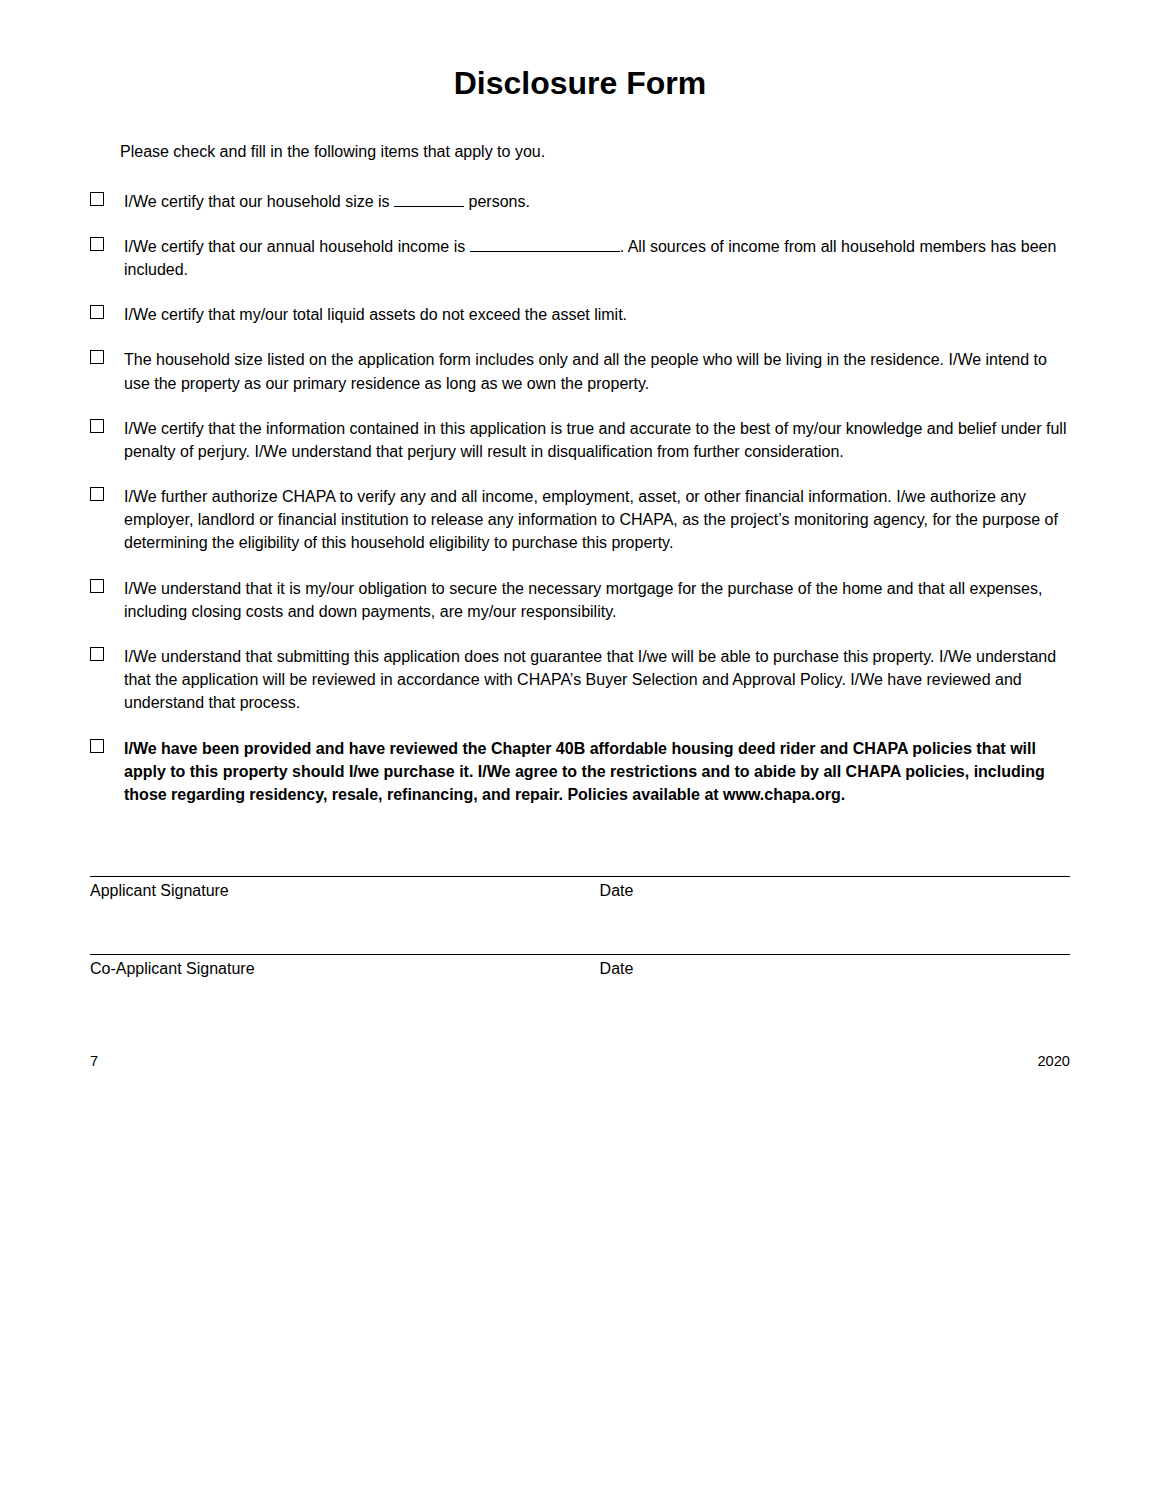Disclosure Form
Please check and fill in the following items that apply to you.
I/We certify that our household size is persons.
I/We certify that our annual household income is . All sources of income from all household members has been included.
I/We certify that my/our total liquid assets do not exceed the asset limit.
The household size listed on the application form includes only and all the people who will be living in the residence. I/We intend to use the property as our primary residence as long as we own the property.
I/We certify that the information contained in this application is true and accurate to the best of my/our knowledge and belief under full penalty of perjury. I/We understand that perjury will result in disqualification from further consideration.
I/We further authorize CHAPA to verify any and all income, employment, asset, or other financial information. I/we authorize any employer, landlord or financial institution to release any information to CHAPA, as the project’s monitoring agency, for the purpose of determining the eligibility of this household eligibility to purchase this property.
I/We understand that it is my/our obligation to secure the necessary mortgage for the purchase of the home and that all expenses, including closing costs and down payments, are my/our responsibility.
I/We understand that submitting this application does not guarantee that I/we will be able to purchase this property. I/We understand that the application will be reviewed in accordance with CHAPA’s Buyer Selection and Approval Policy. I/We have reviewed and understand that process.
I/We have been provided and have reviewed the Chapter 40B affordable housing deed rider and CHAPA policies that will apply to this property should I/we purchase it. I/We agree to the restrictions and to abide by all CHAPA policies, including those regarding residency, resale, refinancing, and repair. Policies available at www.chapa.org.
Applicant Signature
Date
Co-Applicant Signature
Date
7 2020